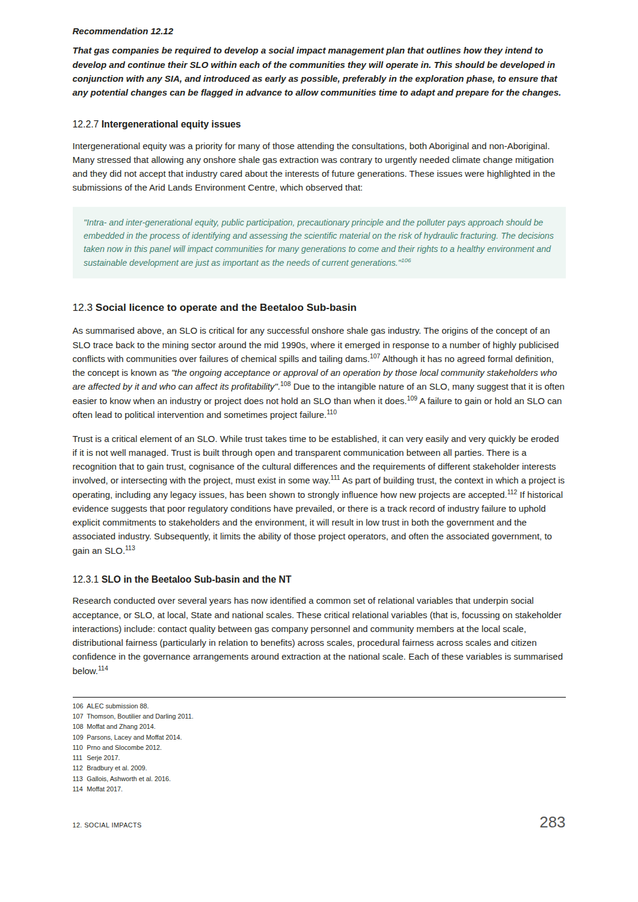Recommendation 12.12
That gas companies be required to develop a social impact management plan that outlines how they intend to develop and continue their SLO within each of the communities they will operate in. This should be developed in conjunction with any SIA, and introduced as early as possible, preferably in the exploration phase, to ensure that any potential changes can be flagged in advance to allow communities time to adapt and prepare for the changes.
12.2.7 Intergenerational equity issues
Intergenerational equity was a priority for many of those attending the consultations, both Aboriginal and non-Aboriginal. Many stressed that allowing any onshore shale gas extraction was contrary to urgently needed climate change mitigation and they did not accept that industry cared about the interests of future generations. These issues were highlighted in the submissions of the Arid Lands Environment Centre, which observed that:
"Intra- and inter-generational equity, public participation, precautionary principle and the polluter pays approach should be embedded in the process of identifying and assessing the scientific material on the risk of hydraulic fracturing. The decisions taken now in this panel will impact communities for many generations to come and their rights to a healthy environment and sustainable development are just as important as the needs of current generations."106
12.3 Social licence to operate and the Beetaloo Sub-basin
As summarised above, an SLO is critical for any successful onshore shale gas industry. The origins of the concept of an SLO trace back to the mining sector around the mid 1990s, where it emerged in response to a number of highly publicised conflicts with communities over failures of chemical spills and tailing dams.107 Although it has no agreed formal definition, the concept is known as "the ongoing acceptance or approval of an operation by those local community stakeholders who are affected by it and who can affect its profitability".108 Due to the intangible nature of an SLO, many suggest that it is often easier to know when an industry or project does not hold an SLO than when it does.109 A failure to gain or hold an SLO can often lead to political intervention and sometimes project failure.110
Trust is a critical element of an SLO. While trust takes time to be established, it can very easily and very quickly be eroded if it is not well managed. Trust is built through open and transparent communication between all parties. There is a recognition that to gain trust, cognisance of the cultural differences and the requirements of different stakeholder interests involved, or intersecting with the project, must exist in some way.111 As part of building trust, the context in which a project is operating, including any legacy issues, has been shown to strongly influence how new projects are accepted.112 If historical evidence suggests that poor regulatory conditions have prevailed, or there is a track record of industry failure to uphold explicit commitments to stakeholders and the environment, it will result in low trust in both the government and the associated industry. Subsequently, it limits the ability of those project operators, and often the associated government, to gain an SLO.113
12.3.1 SLO in the Beetaloo Sub-basin and the NT
Research conducted over several years has now identified a common set of relational variables that underpin social acceptance, or SLO, at local, State and national scales. These critical relational variables (that is, focussing on stakeholder interactions) include: contact quality between gas company personnel and community members at the local scale, distributional fairness (particularly in relation to benefits) across scales, procedural fairness across scales and citizen confidence in the governance arrangements around extraction at the national scale. Each of these variables is summarised below.114
106 ALEC submission 88.
107 Thomson, Boutilier and Darling 2011.
108 Moffat and Zhang 2014.
109 Parsons, Lacey and Moffat 2014.
110 Prno and Slocombe 2012.
111 Serje 2017.
112 Bradbury et al. 2009.
113 Gallois, Ashworth et al. 2016.
114 Moffat 2017.
12. SOCIAL IMPACTS 283